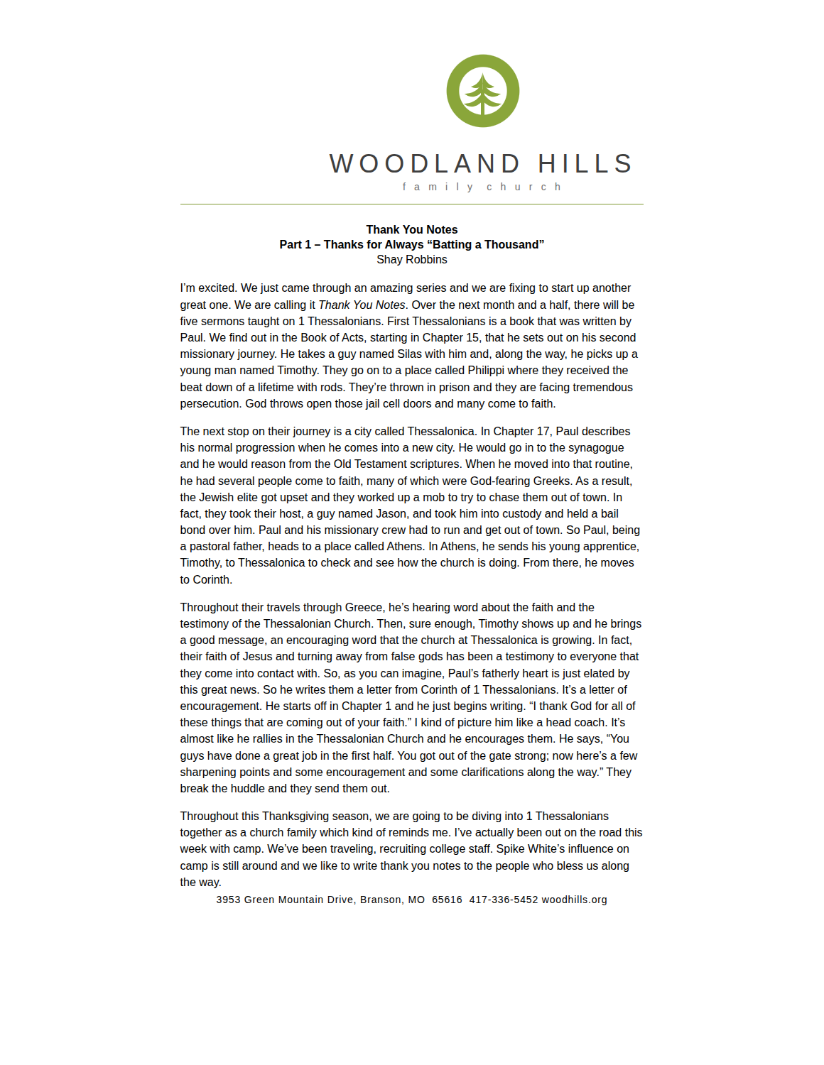WOODLAND HILLS
f a m i l y c h u r c h
Thank You Notes
Part 1 – Thanks for Always “Batting a Thousand”
Shay Robbins
I’m excited. We just came through an amazing series and we are fixing to start up another great one. We are calling it Thank You Notes. Over the next month and a half, there will be five sermons taught on 1 Thessalonians. First Thessalonians is a book that was written by Paul. We find out in the Book of Acts, starting in Chapter 15, that he sets out on his second missionary journey. He takes a guy named Silas with him and, along the way, he picks up a young man named Timothy. They go on to a place called Philippi where they received the beat down of a lifetime with rods. They’re thrown in prison and they are facing tremendous persecution. God throws open those jail cell doors and many come to faith.
The next stop on their journey is a city called Thessalonica. In Chapter 17, Paul describes his normal progression when he comes into a new city. He would go in to the synagogue and he would reason from the Old Testament scriptures. When he moved into that routine, he had several people come to faith, many of which were God-fearing Greeks. As a result, the Jewish elite got upset and they worked up a mob to try to chase them out of town. In fact, they took their host, a guy named Jason, and took him into custody and held a bail bond over him. Paul and his missionary crew had to run and get out of town. So Paul, being a pastoral father, heads to a place called Athens. In Athens, he sends his young apprentice, Timothy, to Thessalonica to check and see how the church is doing. From there, he moves to Corinth.
Throughout their travels through Greece, he’s hearing word about the faith and the testimony of the Thessalonian Church. Then, sure enough, Timothy shows up and he brings a good message, an encouraging word that the church at Thessalonica is growing. In fact, their faith of Jesus and turning away from false gods has been a testimony to everyone that they come into contact with. So, as you can imagine, Paul’s fatherly heart is just elated by this great news. So he writes them a letter from Corinth of 1 Thessalonians. It’s a letter of encouragement. He starts off in Chapter 1 and he just begins writing. “I thank God for all of these things that are coming out of your faith.” I kind of picture him like a head coach. It’s almost like he rallies in the Thessalonian Church and he encourages them. He says, “You guys have done a great job in the first half. You got out of the gate strong; now here’s a few sharpening points and some encouragement and some clarifications along the way.” They break the huddle and they send them out.
Throughout this Thanksgiving season, we are going to be diving into 1 Thessalonians together as a church family which kind of reminds me. I’ve actually been out on the road this week with camp. We’ve been traveling, recruiting college staff. Spike White’s influence on camp is still around and we like to write thank you notes to the people who bless us along the way.
3953 Green Mountain Drive, Branson, MO 65616 417-336-5452 woodhills.org